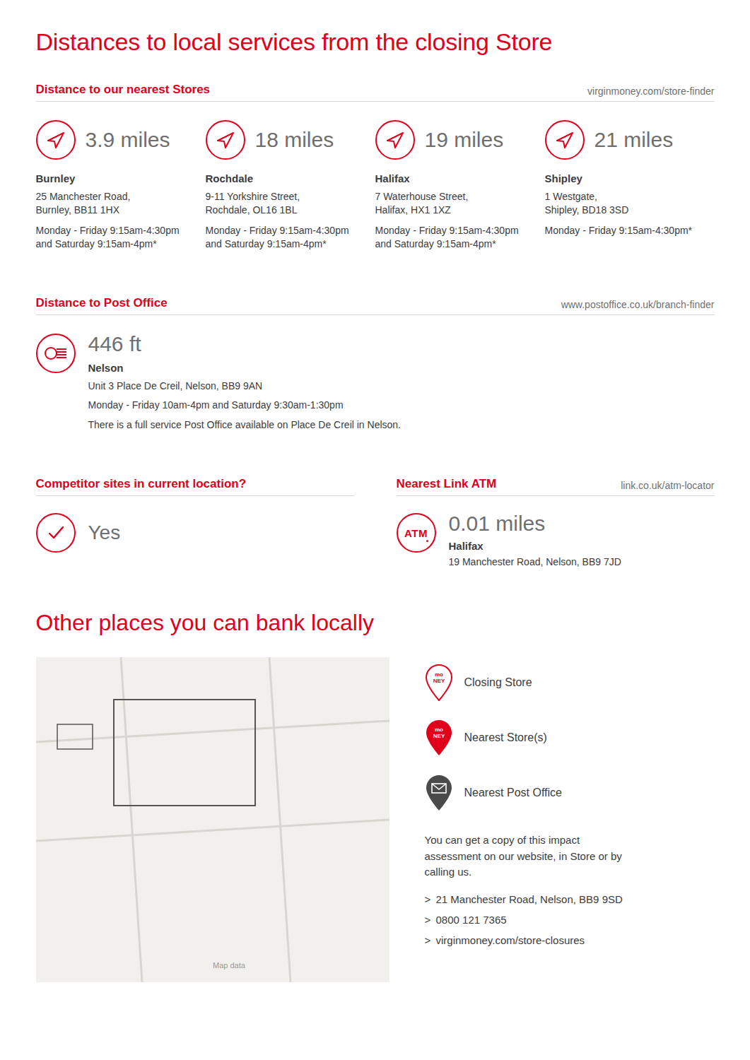Distances to local services from the closing Store
Distance to our nearest Stores
virginmoney.com/store-finder
3.9 miles
Burnley
25 Manchester Road,
Burnley, BB11 1HX
Monday - Friday 9:15am-4:30pm and Saturday 9:15am-4pm*
18 miles
Rochdale
9-11 Yorkshire Street,
Rochdale, OL16 1BL
Monday - Friday 9:15am-4:30pm and Saturday 9:15am-4pm*
19 miles
Halifax
7 Waterhouse Street,
Halifax, HX1 1XZ
Monday - Friday 9:15am-4:30pm and Saturday 9:15am-4pm*
21 miles
Shipley
1 Westgate,
Shipley, BD18 3SD
Monday - Friday 9:15am-4:30pm*
Distance to Post Office
www.postoffice.co.uk/branch-finder
446 ft
Nelson
Unit 3 Place De Creil, Nelson, BB9 9AN
Monday - Friday 10am-4pm and Saturday 9:30am-1:30pm
There is a full service Post Office available on Place De Creil in Nelson.
Competitor sites in current location?
Yes
Nearest Link ATM
link.co.uk/atm-locator
ATM
0.01 miles
Halifax
19 Manchester Road, Nelson, BB9 7JD
Other places you can bank locally
mo NEY Closing Store
mo NEY Nearest Store(s)
Nearest Post Office
You can get a copy of this impact assessment on our website, in Store or by calling us.
21 Manchester Road, Nelson, BB9 9SD
0800 121 7365
virginmoney.com/store-closures